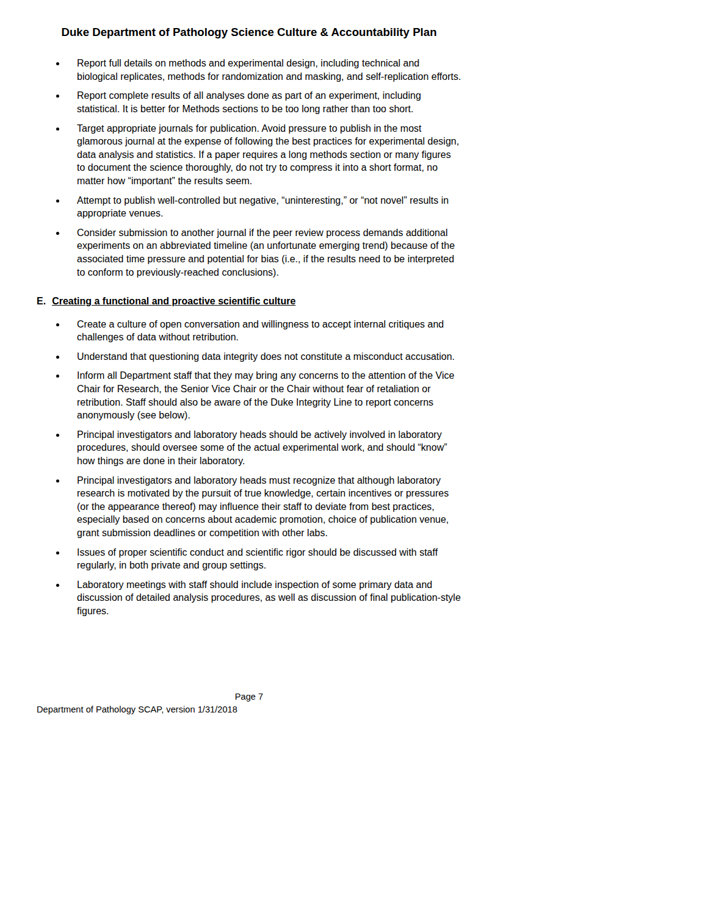Duke Department of Pathology Science Culture & Accountability Plan
Report full details on methods and experimental design, including technical and biological replicates, methods for randomization and masking, and self-replication efforts.
Report complete results of all analyses done as part of an experiment, including statistical. It is better for Methods sections to be too long rather than too short.
Target appropriate journals for publication. Avoid pressure to publish in the most glamorous journal at the expense of following the best practices for experimental design, data analysis and statistics. If a paper requires a long methods section or many figures to document the science thoroughly, do not try to compress it into a short format, no matter how “important” the results seem.
Attempt to publish well-controlled but negative, “uninteresting,” or “not novel” results in appropriate venues.
Consider submission to another journal if the peer review process demands additional experiments on an abbreviated timeline (an unfortunate emerging trend) because of the associated time pressure and potential for bias (i.e., if the results need to be interpreted to conform to previously-reached conclusions).
E. Creating a functional and proactive scientific culture
Create a culture of open conversation and willingness to accept internal critiques and challenges of data without retribution.
Understand that questioning data integrity does not constitute a misconduct accusation.
Inform all Department staff that they may bring any concerns to the attention of the Vice Chair for Research, the Senior Vice Chair or the Chair without fear of retaliation or retribution. Staff should also be aware of the Duke Integrity Line to report concerns anonymously (see below).
Principal investigators and laboratory heads should be actively involved in laboratory procedures, should oversee some of the actual experimental work, and should “know” how things are done in their laboratory.
Principal investigators and laboratory heads must recognize that although laboratory research is motivated by the pursuit of true knowledge, certain incentives or pressures (or the appearance thereof) may influence their staff to deviate from best practices, especially based on concerns about academic promotion, choice of publication venue, grant submission deadlines or competition with other labs.
Issues of proper scientific conduct and scientific rigor should be discussed with staff regularly, in both private and group settings.
Laboratory meetings with staff should include inspection of some primary data and discussion of detailed analysis procedures, as well as discussion of final publication-style figures.
Page 7
Department of Pathology SCAP, version 1/31/2018